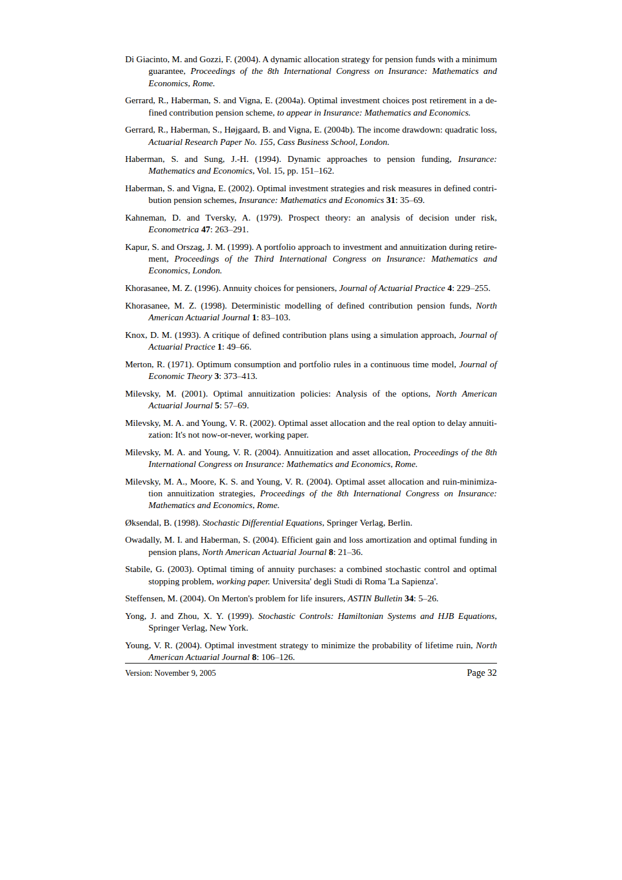Di Giacinto, M. and Gozzi, F. (2004). A dynamic allocation strategy for pension funds with a minimum guarantee, Proceedings of the 8th International Congress on Insurance: Mathematics and Economics, Rome.
Gerrard, R., Haberman, S. and Vigna, E. (2004a). Optimal investment choices post retirement in a defined contribution pension scheme, to appear in Insurance: Mathematics and Economics.
Gerrard, R., Haberman, S., Højgaard, B. and Vigna, E. (2004b). The income drawdown: quadratic loss, Actuarial Research Paper No. 155, Cass Business School, London.
Haberman, S. and Sung, J.-H. (1994). Dynamic approaches to pension funding, Insurance: Mathematics and Economics, Vol. 15, pp. 151–162.
Haberman, S. and Vigna, E. (2002). Optimal investment strategies and risk measures in defined contribution pension schemes, Insurance: Mathematics and Economics 31: 35–69.
Kahneman, D. and Tversky, A. (1979). Prospect theory: an analysis of decision under risk, Econometrica 47: 263–291.
Kapur, S. and Orszag, J. M. (1999). A portfolio approach to investment and annuitization during retirement, Proceedings of the Third International Congress on Insurance: Mathematics and Economics, London.
Khorasanee, M. Z. (1996). Annuity choices for pensioners, Journal of Actuarial Practice 4: 229–255.
Khorasanee, M. Z. (1998). Deterministic modelling of defined contribution pension funds, North American Actuarial Journal 1: 83–103.
Knox, D. M. (1993). A critique of defined contribution plans using a simulation approach, Journal of Actuarial Practice 1: 49–66.
Merton, R. (1971). Optimum consumption and portfolio rules in a continuous time model, Journal of Economic Theory 3: 373–413.
Milevsky, M. (2001). Optimal annuitization policies: Analysis of the options, North American Actuarial Journal 5: 57–69.
Milevsky, M. A. and Young, V. R. (2002). Optimal asset allocation and the real option to delay annuitization: It's not now-or-never, working paper.
Milevsky, M. A. and Young, V. R. (2004). Annuitization and asset allocation, Proceedings of the 8th International Congress on Insurance: Mathematics and Economics, Rome.
Milevsky, M. A., Moore, K. S. and Young, V. R. (2004). Optimal asset allocation and ruin-minimization annuitization strategies, Proceedings of the 8th International Congress on Insurance: Mathematics and Economics, Rome.
Øksendal, B. (1998). Stochastic Differential Equations, Springer Verlag, Berlin.
Owadally, M. I. and Haberman, S. (2004). Efficient gain and loss amortization and optimal funding in pension plans, North American Actuarial Journal 8: 21–36.
Stabile, G. (2003). Optimal timing of annuity purchases: a combined stochastic control and optimal stopping problem, working paper. Universita' degli Studi di Roma 'La Sapienza'.
Steffensen, M. (2004). On Merton's problem for life insurers, ASTIN Bulletin 34: 5–26.
Yong, J. and Zhou, X. Y. (1999). Stochastic Controls: Hamiltonian Systems and HJB Equations, Springer Verlag, New York.
Young, V. R. (2004). Optimal investment strategy to minimize the probability of lifetime ruin, North American Actuarial Journal 8: 106–126.
Version: November 9, 2005 Page 32